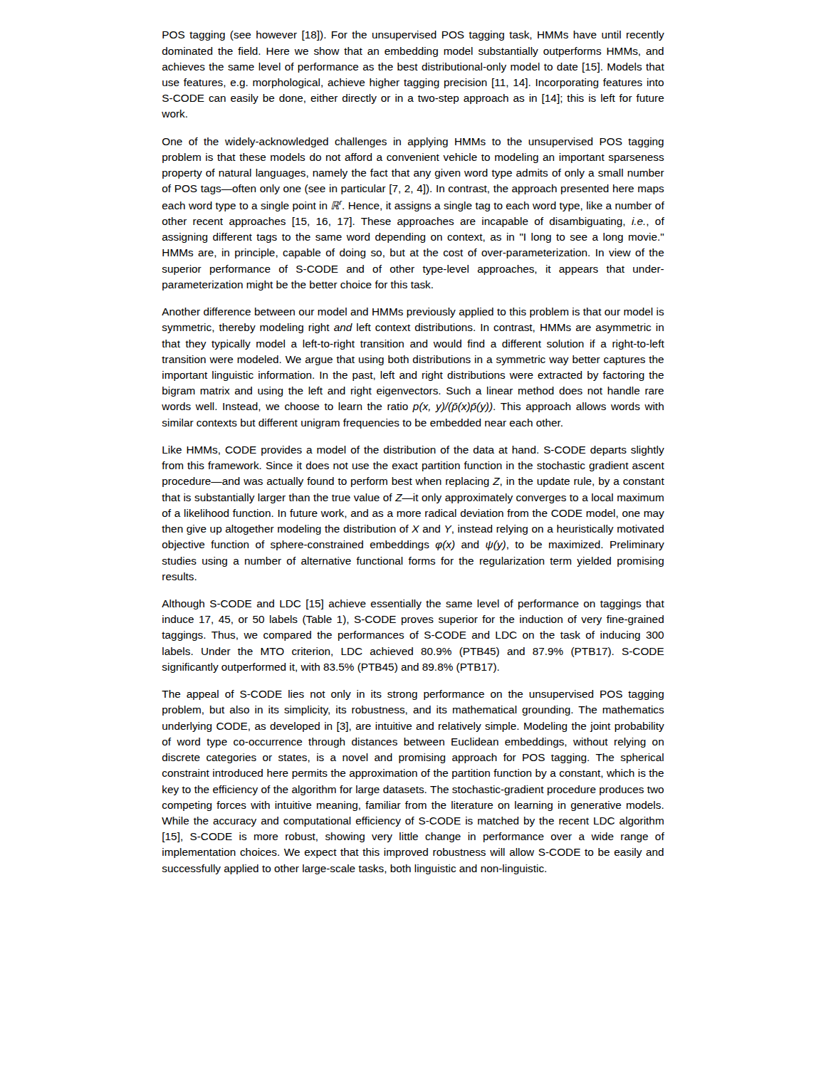POS tagging (see however [18]). For the unsupervised POS tagging task, HMMs have until recently dominated the field. Here we show that an embedding model substantially outperforms HMMs, and achieves the same level of performance as the best distributional-only model to date [15]. Models that use features, e.g. morphological, achieve higher tagging precision [11, 14]. Incorporating features into S-CODE can easily be done, either directly or in a two-step approach as in [14]; this is left for future work.
One of the widely-acknowledged challenges in applying HMMs to the unsupervised POS tagging problem is that these models do not afford a convenient vehicle to modeling an important sparseness property of natural languages, namely the fact that any given word type admits of only a small number of POS tags—often only one (see in particular [7, 2, 4]). In contrast, the approach presented here maps each word type to a single point in ℝr. Hence, it assigns a single tag to each word type, like a number of other recent approaches [15, 16, 17]. These approaches are incapable of disambiguating, i.e., of assigning different tags to the same word depending on context, as in "I long to see a long movie." HMMs are, in principle, capable of doing so, but at the cost of over-parameterization. In view of the superior performance of S-CODE and of other type-level approaches, it appears that under-parameterization might be the better choice for this task.
Another difference between our model and HMMs previously applied to this problem is that our model is symmetric, thereby modeling right and left context distributions. In contrast, HMMs are asymmetric in that they typically model a left-to-right transition and would find a different solution if a right-to-left transition were modeled. We argue that using both distributions in a symmetric way better captures the important linguistic information. In the past, left and right distributions were extracted by factoring the bigram matrix and using the left and right eigenvectors. Such a linear method does not handle rare words well. Instead, we choose to learn the ratio p(x, y)/(p̄(x)p̄(y)). This approach allows words with similar contexts but different unigram frequencies to be embedded near each other.
Like HMMs, CODE provides a model of the distribution of the data at hand. S-CODE departs slightly from this framework. Since it does not use the exact partition function in the stochastic gradient ascent procedure—and was actually found to perform best when replacing Z, in the update rule, by a constant that is substantially larger than the true value of Z—it only approximately converges to a local maximum of a likelihood function. In future work, and as a more radical deviation from the CODE model, one may then give up altogether modeling the distribution of X and Y, instead relying on a heuristically motivated objective function of sphere-constrained embeddings φ(x) and ψ(y), to be maximized. Preliminary studies using a number of alternative functional forms for the regularization term yielded promising results.
Although S-CODE and LDC [15] achieve essentially the same level of performance on taggings that induce 17, 45, or 50 labels (Table 1), S-CODE proves superior for the induction of very fine-grained taggings. Thus, we compared the performances of S-CODE and LDC on the task of inducing 300 labels. Under the MTO criterion, LDC achieved 80.9% (PTB45) and 87.9% (PTB17). S-CODE significantly outperformed it, with 83.5% (PTB45) and 89.8% (PTB17).
The appeal of S-CODE lies not only in its strong performance on the unsupervised POS tagging problem, but also in its simplicity, its robustness, and its mathematical grounding. The mathematics underlying CODE, as developed in [3], are intuitive and relatively simple. Modeling the joint probability of word type co-occurrence through distances between Euclidean embeddings, without relying on discrete categories or states, is a novel and promising approach for POS tagging. The spherical constraint introduced here permits the approximation of the partition function by a constant, which is the key to the efficiency of the algorithm for large datasets. The stochastic-gradient procedure produces two competing forces with intuitive meaning, familiar from the literature on learning in generative models. While the accuracy and computational efficiency of S-CODE is matched by the recent LDC algorithm [15], S-CODE is more robust, showing very little change in performance over a wide range of implementation choices. We expect that this improved robustness will allow S-CODE to be easily and successfully applied to other large-scale tasks, both linguistic and non-linguistic.